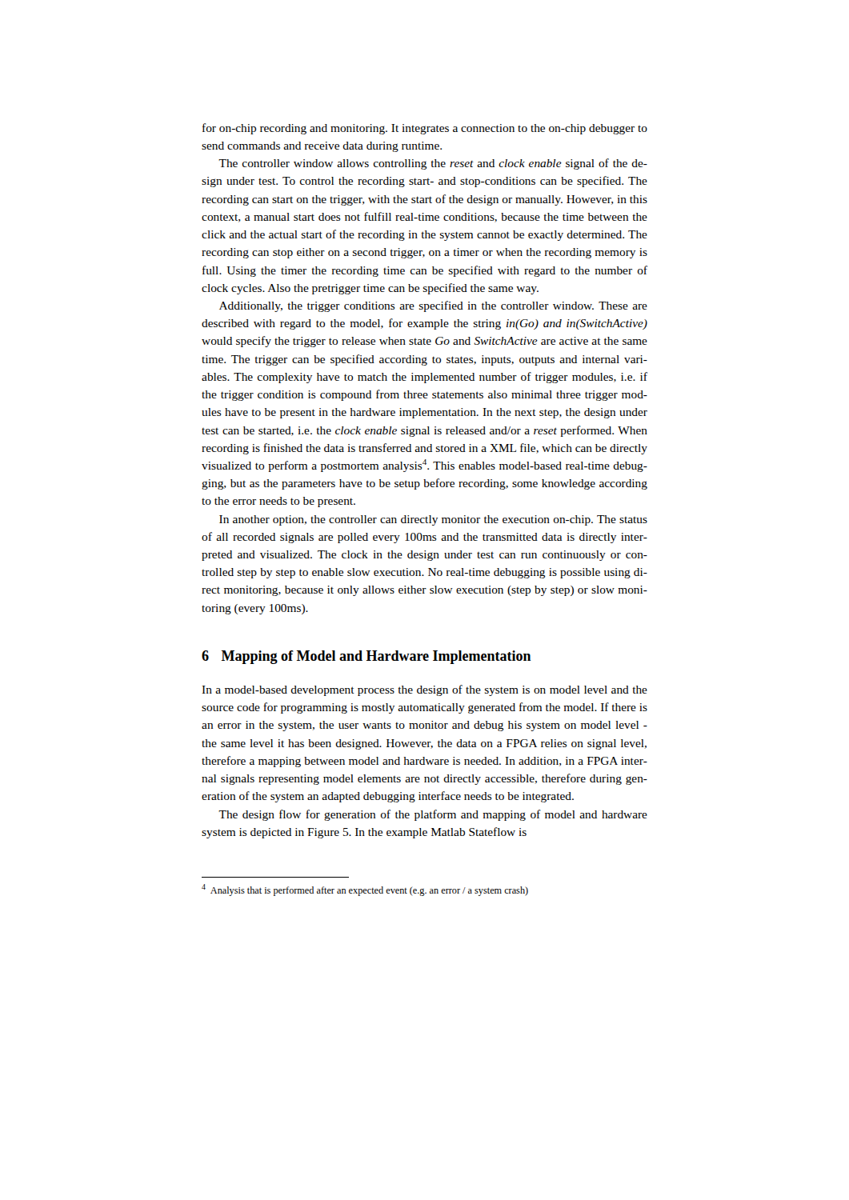for on-chip recording and monitoring. It integrates a connection to the on-chip debugger to send commands and receive data during runtime.
The controller window allows controlling the reset and clock enable signal of the design under test. To control the recording start- and stop-conditions can be specified. The recording can start on the trigger, with the start of the design or manually. However, in this context, a manual start does not fulfill real-time conditions, because the time between the click and the actual start of the recording in the system cannot be exactly determined. The recording can stop either on a second trigger, on a timer or when the recording memory is full. Using the timer the recording time can be specified with regard to the number of clock cycles. Also the pretrigger time can be specified the same way.
Additionally, the trigger conditions are specified in the controller window. These are described with regard to the model, for example the string in(Go) and in(SwitchActive) would specify the trigger to release when state Go and SwitchActive are active at the same time. The trigger can be specified according to states, inputs, outputs and internal variables. The complexity have to match the implemented number of trigger modules, i.e. if the trigger condition is compound from three statements also minimal three trigger modules have to be present in the hardware implementation. In the next step, the design under test can be started, i.e. the clock enable signal is released and/or a reset performed. When recording is finished the data is transferred and stored in a XML file, which can be directly visualized to perform a postmortem analysis4. This enables model-based real-time debugging, but as the parameters have to be setup before recording, some knowledge according to the error needs to be present.
In another option, the controller can directly monitor the execution on-chip. The status of all recorded signals are polled every 100ms and the transmitted data is directly interpreted and visualized. The clock in the design under test can run continuously or controlled step by step to enable slow execution. No real-time debugging is possible using direct monitoring, because it only allows either slow execution (step by step) or slow monitoring (every 100ms).
6 Mapping of Model and Hardware Implementation
In a model-based development process the design of the system is on model level and the source code for programming is mostly automatically generated from the model. If there is an error in the system, the user wants to monitor and debug his system on model level - the same level it has been designed. However, the data on a FPGA relies on signal level, therefore a mapping between model and hardware is needed. In addition, in a FPGA internal signals representing model elements are not directly accessible, therefore during generation of the system an adapted debugging interface needs to be integrated.
The design flow for generation of the platform and mapping of model and hardware system is depicted in Figure 5. In the example Matlab Stateflow is
4 Analysis that is performed after an expected event (e.g. an error / a system crash)